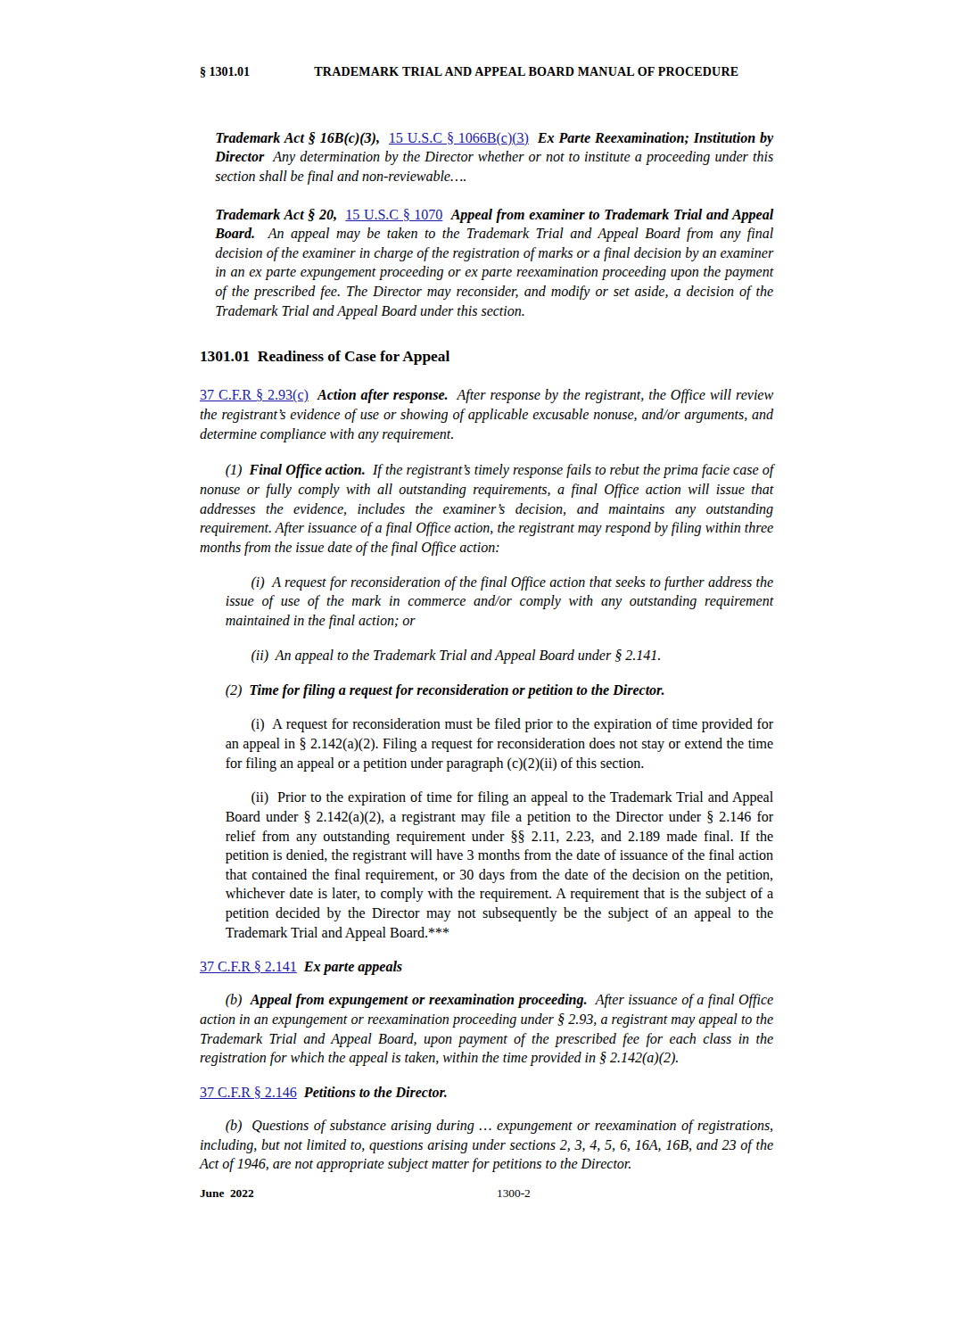§ 1301.01
TRADEMARK TRIAL AND APPEAL BOARD MANUAL OF PROCEDURE
Trademark Act § 16B(c)(3), 15 U.S.C § 1066B(c)(3) Ex Parte Reexamination; Institution by Director Any determination by the Director whether or not to institute a proceeding under this section shall be final and non-reviewable….
Trademark Act § 20, 15 U.S.C § 1070 Appeal from examiner to Trademark Trial and Appeal Board. An appeal may be taken to the Trademark Trial and Appeal Board from any final decision of the examiner in charge of the registration of marks or a final decision by an examiner in an ex parte expungement proceeding or ex parte reexamination proceeding upon the payment of the prescribed fee. The Director may reconsider, and modify or set aside, a decision of the Trademark Trial and Appeal Board under this section.
1301.01 Readiness of Case for Appeal
37 C.F.R § 2.93(c) Action after response. After response by the registrant, the Office will review the registrant’s evidence of use or showing of applicable excusable nonuse, and/or arguments, and determine compliance with any requirement.
(1) Final Office action. If the registrant’s timely response fails to rebut the prima facie case of nonuse or fully comply with all outstanding requirements, a final Office action will issue that addresses the evidence, includes the examiner’s decision, and maintains any outstanding requirement. After issuance of a final Office action, the registrant may respond by filing within three months from the issue date of the final Office action:
(i) A request for reconsideration of the final Office action that seeks to further address the issue of use of the mark in commerce and/or comply with any outstanding requirement maintained in the final action; or
(ii) An appeal to the Trademark Trial and Appeal Board under § 2.141.
(2) Time for filing a request for reconsideration or petition to the Director.
(i) A request for reconsideration must be filed prior to the expiration of time provided for an appeal in § 2.142(a)(2). Filing a request for reconsideration does not stay or extend the time for filing an appeal or a petition under paragraph (c)(2)(ii) of this section.
(ii) Prior to the expiration of time for filing an appeal to the Trademark Trial and Appeal Board under § 2.142(a)(2), a registrant may file a petition to the Director under § 2.146 for relief from any outstanding requirement under §§ 2.11, 2.23, and 2.189 made final. If the petition is denied, the registrant will have 3 months from the date of issuance of the final action that contained the final requirement, or 30 days from the date of the decision on the petition, whichever date is later, to comply with the requirement. A requirement that is the subject of a petition decided by the Director may not subsequently be the subject of an appeal to the Trademark Trial and Appeal Board.***
37 C.F.R § 2.141 Ex parte appeals
(b) Appeal from expungement or reexamination proceeding. After issuance of a final Office action in an expungement or reexamination proceeding under § 2.93, a registrant may appeal to the Trademark Trial and Appeal Board, upon payment of the prescribed fee for each class in the registration for which the appeal is taken, within the time provided in § 2.142(a)(2).
37 C.F.R § 2.146 Petitions to the Director.
(b) Questions of substance arising during … expungement or reexamination of registrations, including, but not limited to, questions arising under sections 2, 3, 4, 5, 6, 16A, 16B, and 23 of the Act of 1946, are not appropriate subject matter for petitions to the Director.
June 2022
1300-2